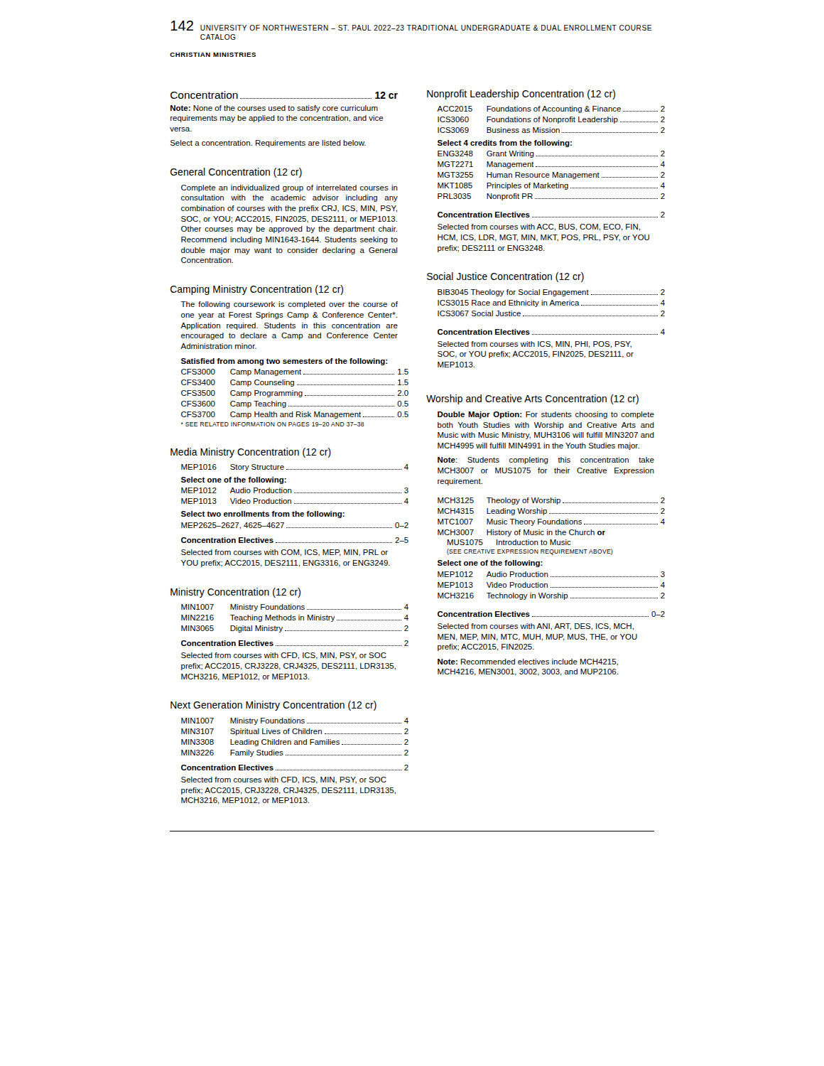142
University of Northwestern – St. Paul 2022–23 Traditional Undergraduate & Dual Enrollment Course Catalog
Christian Ministries
Concentration
12 cr
Note: None of the courses used to satisfy core curriculum requirements may be applied to the concentration, and vice versa.
Select a concentration. Requirements are listed below.
General Concentration (12 cr)
Complete an individualized group of interrelated courses in consultation with the academic advisor including any combination of courses with the prefix CRJ, ICS, MIN, PSY, SOC, or YOU; ACC2015, FIN2025, DES2111, or MEP1013. Other courses may be approved by the department chair. Recommend including MIN1643-1644. Students seeking to double major may want to consider declaring a General Concentration.
Camping Ministry Concentration (12 cr)
The following coursework is completed over the course of one year at Forest Springs Camp & Conference Center*. Application required. Students in this concentration are encouraged to declare a Camp and Conference Center Administration minor.
Satisfied from among two semesters of the following:
CFS3000
Camp Management
1.5
CFS3400
Camp Counseling
1.5
CFS3500
Camp Programming
2.0
CFS3600
Camp Teaching
0.5
CFS3700
Camp Health and Risk Management
0.5
* See related information on pages 19–20 and 37–38
Media Ministry Concentration (12 cr)
MEP1016
Story Structure
4
Select one of the following:
MEP1012
Audio Production
3
MEP1013
Video Production
4
Select two enrollments from the following:
MEP2625–2627, 4625–4627
0–2
Concentration Electives
2–5
Selected from courses with COM, ICS, MEP, MIN, PRL or YOU prefix; ACC2015, DES2111, ENG3316, or ENG3249.
Ministry Concentration (12 cr)
MIN1007
Ministry Foundations
4
MIN2216
Teaching Methods in Ministry
4
MIN3065
Digital Ministry
2
Concentration Electives
2
Selected from courses with CFD, ICS, MIN, PSY, or SOC prefix; ACC2015, CRJ3228, CRJ4325, DES2111, LDR3135, MCH3216, MEP1012, or MEP1013.
Next Generation Ministry Concentration (12 cr)
MIN1007
Ministry Foundations
4
MIN3107
Spiritual Lives of Children
2
MIN3308
Leading Children and Families
2
MIN3226
Family Studies
2
Concentration Electives
2
Selected from courses with CFD, ICS, MIN, PSY, or SOC prefix; ACC2015, CRJ3228, CRJ4325, DES2111, LDR3135, MCH3216, MEP1012, or MEP1013.
Nonprofit Leadership Concentration (12 cr)
ACC2015
Foundations of Accounting & Finance
2
ICS3060
Foundations of Nonprofit Leadership
2
ICS3069
Business as Mission
2
Select 4 credits from the following:
ENG3248
Grant Writing
2
MGT2271
Management
4
MGT3255
Human Resource Management
2
MKT1085
Principles of Marketing
4
PRL3035
Nonprofit PR
2
Concentration Electives
2
Selected from courses with ACC, BUS, COM, ECO, FIN, HCM, ICS, LDR, MGT, MIN, MKT, POS, PRL, PSY, or YOU prefix; DES2111 or ENG3248.
Social Justice Concentration (12 cr)
BIB3045 Theology for Social Engagement
2
ICS3015 Race and Ethnicity in America
4
ICS3067 Social Justice
2
Concentration Electives
4
Selected from courses with ICS, MIN, PHI, POS, PSY, SOC, or YOU prefix; ACC2015, FIN2025, DES2111, or MEP1013.
Worship and Creative Arts Concentration (12 cr)
Double Major Option: For students choosing to complete both Youth Studies with Worship and Creative Arts and Music with Music Ministry, MUH3106 will fulfill MIN3207 and MCH4995 will fulfill MIN4991 in the Youth Studies major.
Note: Students completing this concentration take MCH3007 or MUS1075 for their Creative Expression requirement.
MCH3125
Theology of Worship
2
MCH4315
Leading Worship
2
MTC1007
Music Theory Foundations
4
MCH3007
History of Music in the Church or
MUS1075
Introduction to Music
(See Creative Expression requirement above)
Select one of the following:
MEP1012
Audio Production
3
MEP1013
Video Production
4
MCH3216
Technology in Worship
2
Concentration Electives
0–2
Selected from courses with ANI, ART, DES, ICS, MCH, MEN, MEP, MIN, MTC, MUH, MUP, MUS, THE, or YOU prefix; ACC2015, FIN2025.
Note: Recommended electives include MCH4215, MCH4216, MEN3001, 3002, 3003, and MUP2106.